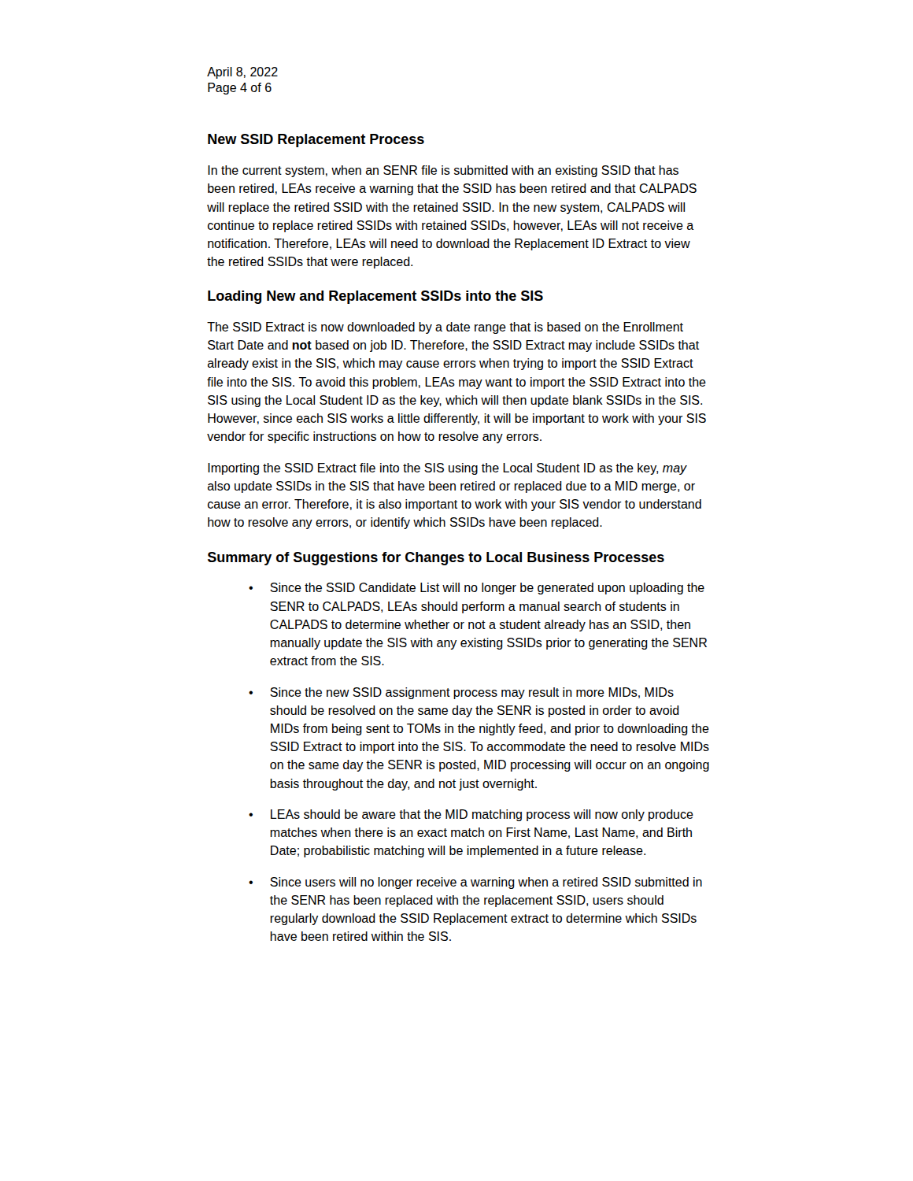April 8, 2022
Page 4 of 6
New SSID Replacement Process
In the current system, when an SENR file is submitted with an existing SSID that has been retired, LEAs receive a warning that the SSID has been retired and that CALPADS will replace the retired SSID with the retained SSID. In the new system, CALPADS will continue to replace retired SSIDs with retained SSIDs, however, LEAs will not receive a notification. Therefore, LEAs will need to download the Replacement ID Extract to view the retired SSIDs that were replaced.
Loading New and Replacement SSIDs into the SIS
The SSID Extract is now downloaded by a date range that is based on the Enrollment Start Date and not based on job ID. Therefore, the SSID Extract may include SSIDs that already exist in the SIS, which may cause errors when trying to import the SSID Extract file into the SIS. To avoid this problem, LEAs may want to import the SSID Extract into the SIS using the Local Student ID as the key, which will then update blank SSIDs in the SIS. However, since each SIS works a little differently, it will be important to work with your SIS vendor for specific instructions on how to resolve any errors.
Importing the SSID Extract file into the SIS using the Local Student ID as the key, may also update SSIDs in the SIS that have been retired or replaced due to a MID merge, or cause an error. Therefore, it is also important to work with your SIS vendor to understand how to resolve any errors, or identify which SSIDs have been replaced.
Summary of Suggestions for Changes to Local Business Processes
Since the SSID Candidate List will no longer be generated upon uploading the SENR to CALPADS, LEAs should perform a manual search of students in CALPADS to determine whether or not a student already has an SSID, then manually update the SIS with any existing SSIDs prior to generating the SENR extract from the SIS.
Since the new SSID assignment process may result in more MIDs, MIDs should be resolved on the same day the SENR is posted in order to avoid MIDs from being sent to TOMs in the nightly feed, and prior to downloading the SSID Extract to import into the SIS. To accommodate the need to resolve MIDs on the same day the SENR is posted, MID processing will occur on an ongoing basis throughout the day, and not just overnight.
LEAs should be aware that the MID matching process will now only produce matches when there is an exact match on First Name, Last Name, and Birth Date; probabilistic matching will be implemented in a future release.
Since users will no longer receive a warning when a retired SSID submitted in the SENR has been replaced with the replacement SSID, users should regularly download the SSID Replacement extract to determine which SSIDs have been retired within the SIS.